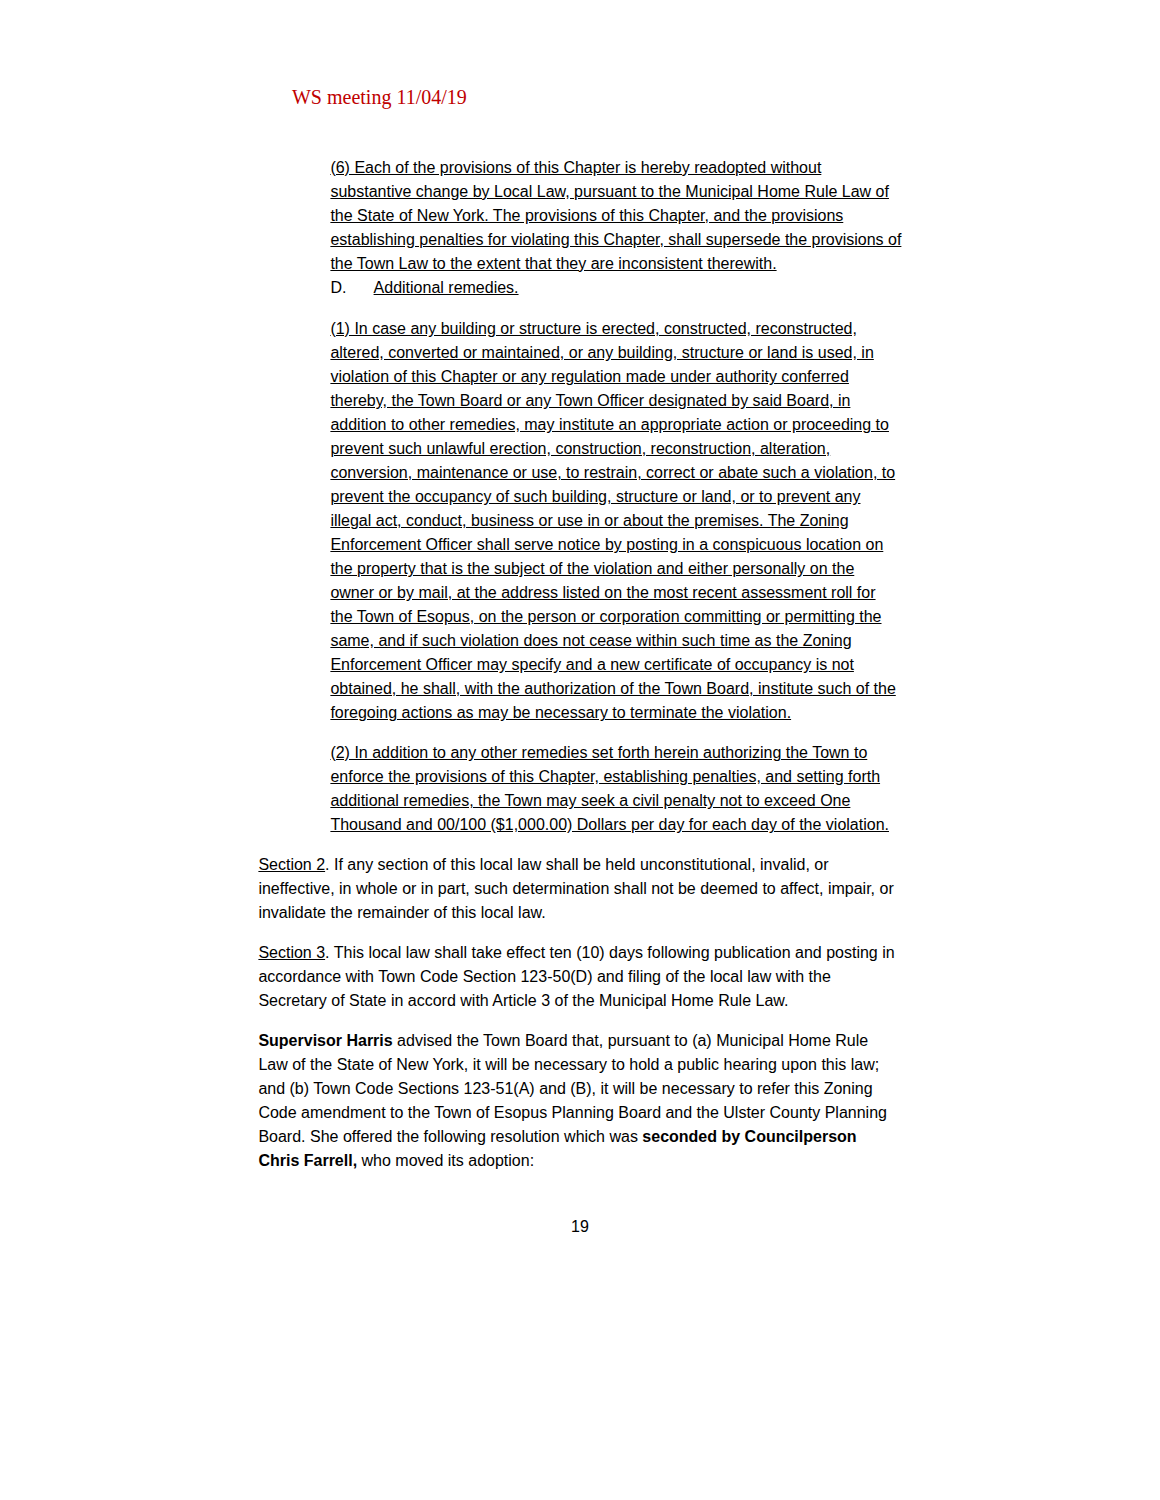WS meeting 11/04/19
(6) Each of the provisions of this Chapter is hereby readopted without substantive change by Local Law, pursuant to the Municipal Home Rule Law of the State of New York. The provisions of this Chapter, and the provisions establishing penalties for violating this Chapter, shall supersede the provisions of the Town Law to the extent that they are inconsistent therewith.
D. Additional remedies.
(1) In case any building or structure is erected, constructed, reconstructed, altered, converted or maintained, or any building, structure or land is used, in violation of this Chapter or any regulation made under authority conferred thereby, the Town Board or any Town Officer designated by said Board, in addition to other remedies, may institute an appropriate action or proceeding to prevent such unlawful erection, construction, reconstruction, alteration, conversion, maintenance or use, to restrain, correct or abate such a violation, to prevent the occupancy of such building, structure or land, or to prevent any illegal act, conduct, business or use in or about the premises. The Zoning Enforcement Officer shall serve notice by posting in a conspicuous location on the property that is the subject of the violation and either personally on the owner or by mail, at the address listed on the most recent assessment roll for the Town of Esopus, on the person or corporation committing or permitting the same, and if such violation does not cease within such time as the Zoning Enforcement Officer may specify and a new certificate of occupancy is not obtained, he shall, with the authorization of the Town Board, institute such of the foregoing actions as may be necessary to terminate the violation.
(2) In addition to any other remedies set forth herein authorizing the Town to enforce the provisions of this Chapter, establishing penalties, and setting forth additional remedies, the Town may seek a civil penalty not to exceed One Thousand and 00/100 ($1,000.00) Dollars per day for each day of the violation.
Section 2. If any section of this local law shall be held unconstitutional, invalid, or ineffective, in whole or in part, such determination shall not be deemed to affect, impair, or invalidate the remainder of this local law.
Section 3. This local law shall take effect ten (10) days following publication and posting in accordance with Town Code Section 123-50(D) and filing of the local law with the Secretary of State in accord with Article 3 of the Municipal Home Rule Law.
Supervisor Harris advised the Town Board that, pursuant to (a) Municipal Home Rule Law of the State of New York, it will be necessary to hold a public hearing upon this law; and (b) Town Code Sections 123-51(A) and (B), it will be necessary to refer this Zoning Code amendment to the Town of Esopus Planning Board and the Ulster County Planning Board. She offered the following resolution which was seconded by Councilperson Chris Farrell, who moved its adoption:
19